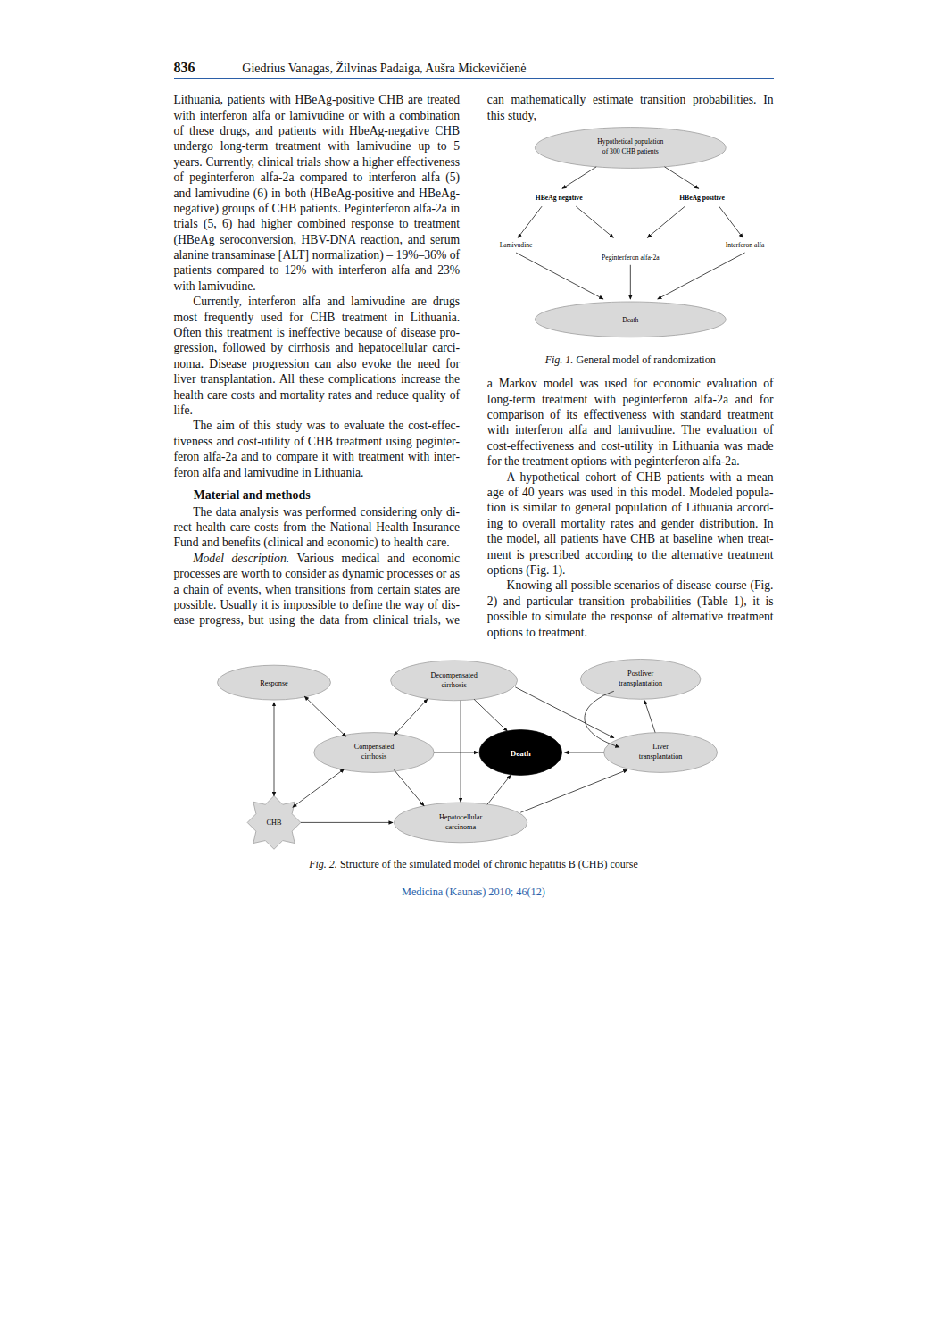836 Giedrius Vanagas, Žilvinas Padaiga, Aušra Mickevičienė
Lithuania, patients with HBeAg-positive CHB are treated with interferon alfa or lamivudine or with a combination of these drugs, and patients with HbeAg-negative CHB undergo long-term treatment with lamivudine up to 5 years. Currently, clinical trials show a higher effectiveness of peginterferon alfa-2a compared to interferon alfa (5) and lamivudine (6) in both (HBeAg-positive and HBeAg-negative) groups of CHB patients. Peginterferon alfa-2a in trials (5, 6) had higher combined response to treatment (HBeAg seroconversion, HBV-DNA reaction, and serum alanine transaminase [ALT] normalization) – 19%–36% of patients compared to 12% with interferon alfa and 23% with lamivudine.
Currently, interferon alfa and lamivudine are drugs most frequently used for CHB treatment in Lithuania. Often this treatment is ineffective because of disease progression, followed by cirrhosis and hepatocellular carcinoma. Disease progression can also evoke the need for liver transplantation. All these complications increase the health care costs and mortality rates and reduce quality of life.
The aim of this study was to evaluate the cost-effectiveness and cost-utility of CHB treatment using peginterferon alfa-2a and to compare it with treatment with interferon alfa and lamivudine in Lithuania.
Material and methods
The data analysis was performed considering only direct health care costs from the National Health Insurance Fund and benefits (clinical and economic) to health care.
Model description. Various medical and economic processes are worth to consider as dynamic processes or as a chain of events, when transitions from certain states are possible. Usually it is impossible to define the way of disease progress, but using the data from clinical trials, we can mathematically estimate transition probabilities. In this study,
Hypothetical population of 300 CHB patients HBeAg negative HBeAg positive Lamivudine Interferon alfa Peginterferon alfa-2a Death
Fig. 1. General model of randomization
a Markov model was used for economic evaluation of long-term treatment with peginterferon alfa-2a and for comparison of its effectiveness with standard treatment with interferon alfa and lamivudine. The evaluation of cost-effectiveness and cost-utility in Lithuania was made for the treatment options with peginterferon alfa-2a.
A hypothetical cohort of CHB patients with a mean age of 40 years was used in this model. Modeled population is similar to general population of Lithuania according to overall mortality rates and gender distribution. In the model, all patients have CHB at baseline when treatment is prescribed according to the alternative treatment options (Fig. 1).
Knowing all possible scenarios of disease course (Fig. 2) and particular transition probabilities (Table 1), it is possible to simulate the response of alternative treatment options to treatment.
Response Decompensated cirrhosis Postliver transplantation Compensated cirrhosis Death Liver transplantation CHB Hepatocellular carcinoma
Fig. 2. Structure of the simulated model of chronic hepatitis B (CHB) course
Medicina (Kaunas) 2010; 46(12)